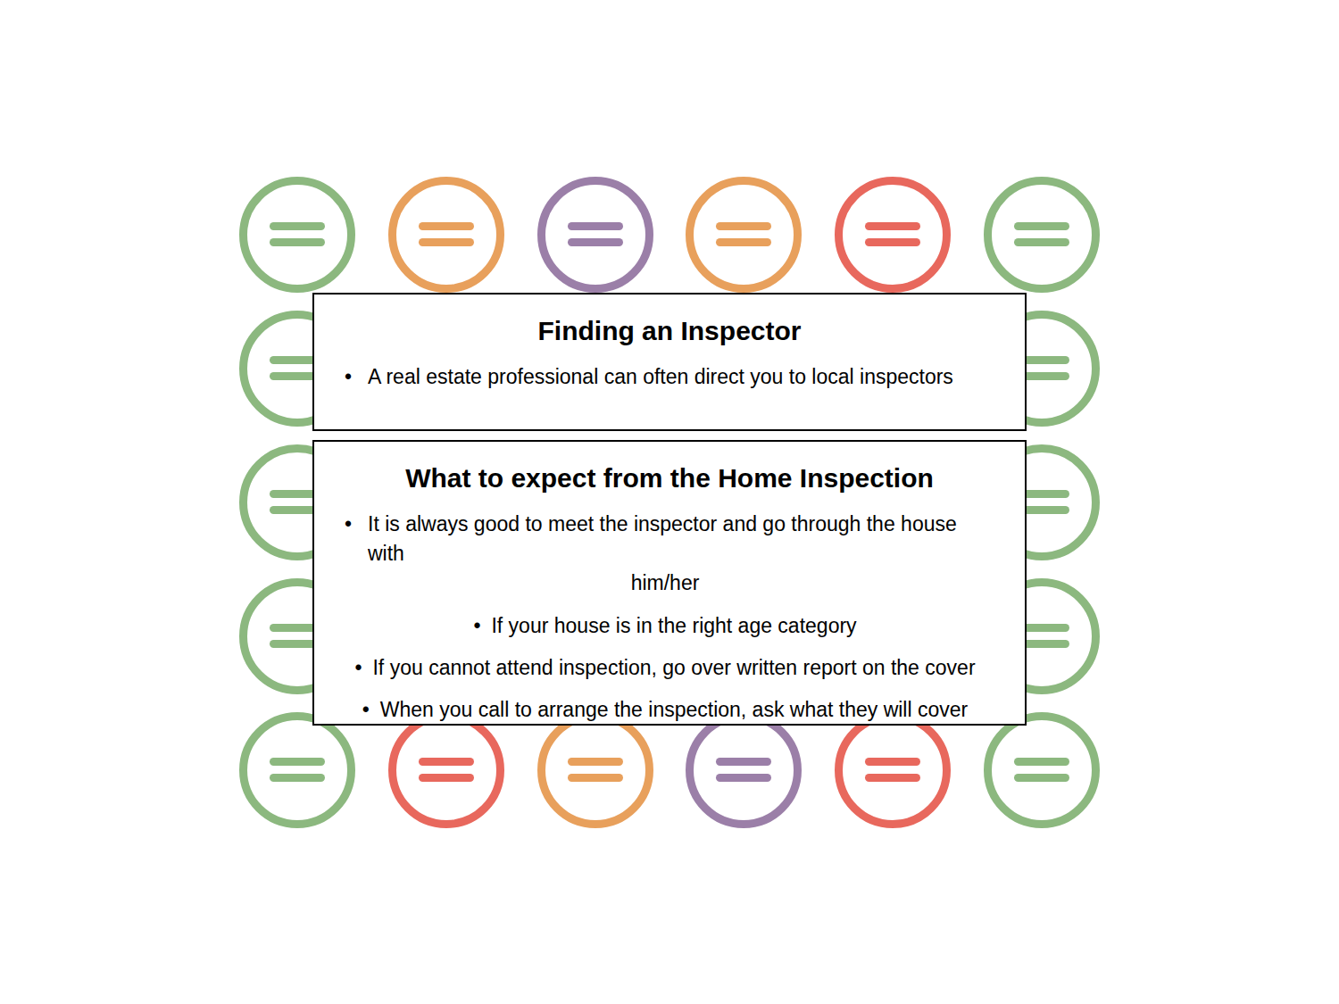Finding an Inspector
A real estate professional can often direct you to local inspectors
What to expect from the Home Inspection
It is always good to meet the inspector and go through the house with him/her
If your house is in the right age category
If you cannot attend inspection, go over written report on the cover
When you call to arrange the inspection, ask what they will cover